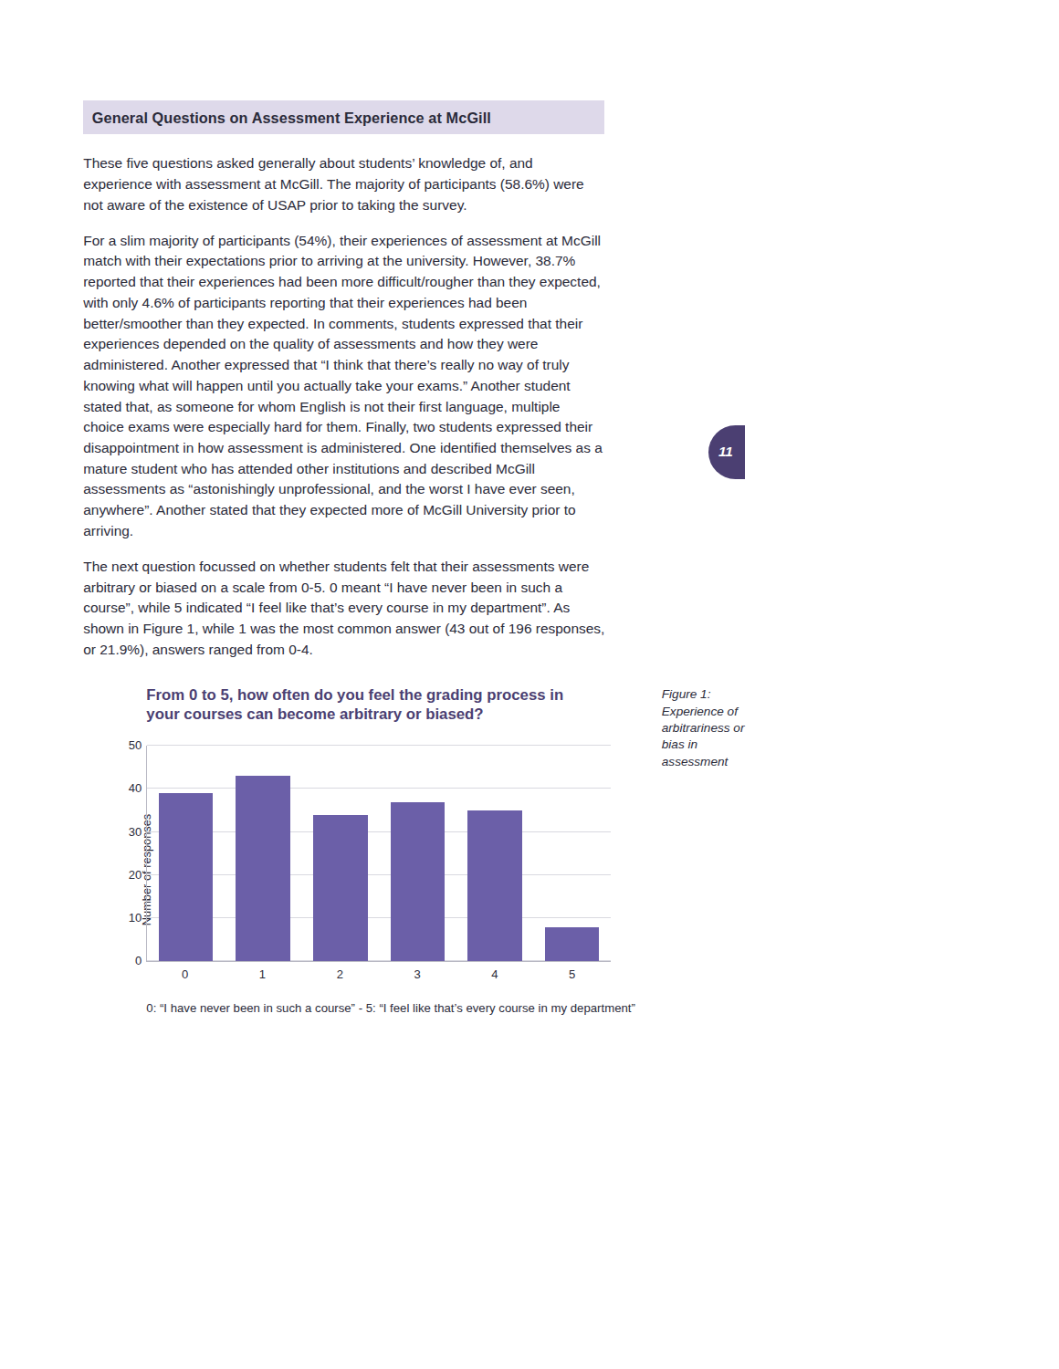11
General Questions on Assessment Experience at McGill
These five questions asked generally about students’ knowledge of, and experience with assessment at McGill. The majority of participants (58.6%) were not aware of the existence of USAP prior to taking the survey.
For a slim majority of participants (54%), their experiences of assessment at McGill match with their expectations prior to arriving at the university. However, 38.7% reported that their experiences had been more difficult/rougher than they expected, with only 4.6% of participants reporting that their experiences had been better/smoother than they expected. In comments, students expressed that their experiences depended on the quality of assessments and how they were administered. Another expressed that “I think that there’s really no way of truly knowing what will happen until you actually take your exams.” Another student stated that, as someone for whom English is not their first language, multiple choice exams were especially hard for them. Finally, two students expressed their disappointment in how assessment is administered. One identified themselves as a mature student who has attended other institutions and described McGill assessments as “astonishingly unprofessional, and the worst I have ever seen, anywhere”. Another stated that they expected more of McGill University prior to arriving.
The next question focussed on whether students felt that their assessments were arbitrary or biased on a scale from 0-5. 0 meant “I have never been in such a course”, while 5 indicated “I feel like that’s every course in my department”. As shown in Figure 1, while 1 was the most common answer (43 out of 196 responses, or 21.9%), answers ranged from 0-4.
Figure 1: Experience of arbitrariness or bias in assessment
From 0 to 5, how often do you feel the grading process in your courses can become arbitrary or biased?
Number of responses
50
40
30
20
10
0
012345
0: “I have never been in such a course” - 5: “I feel like that’s every course in my department”